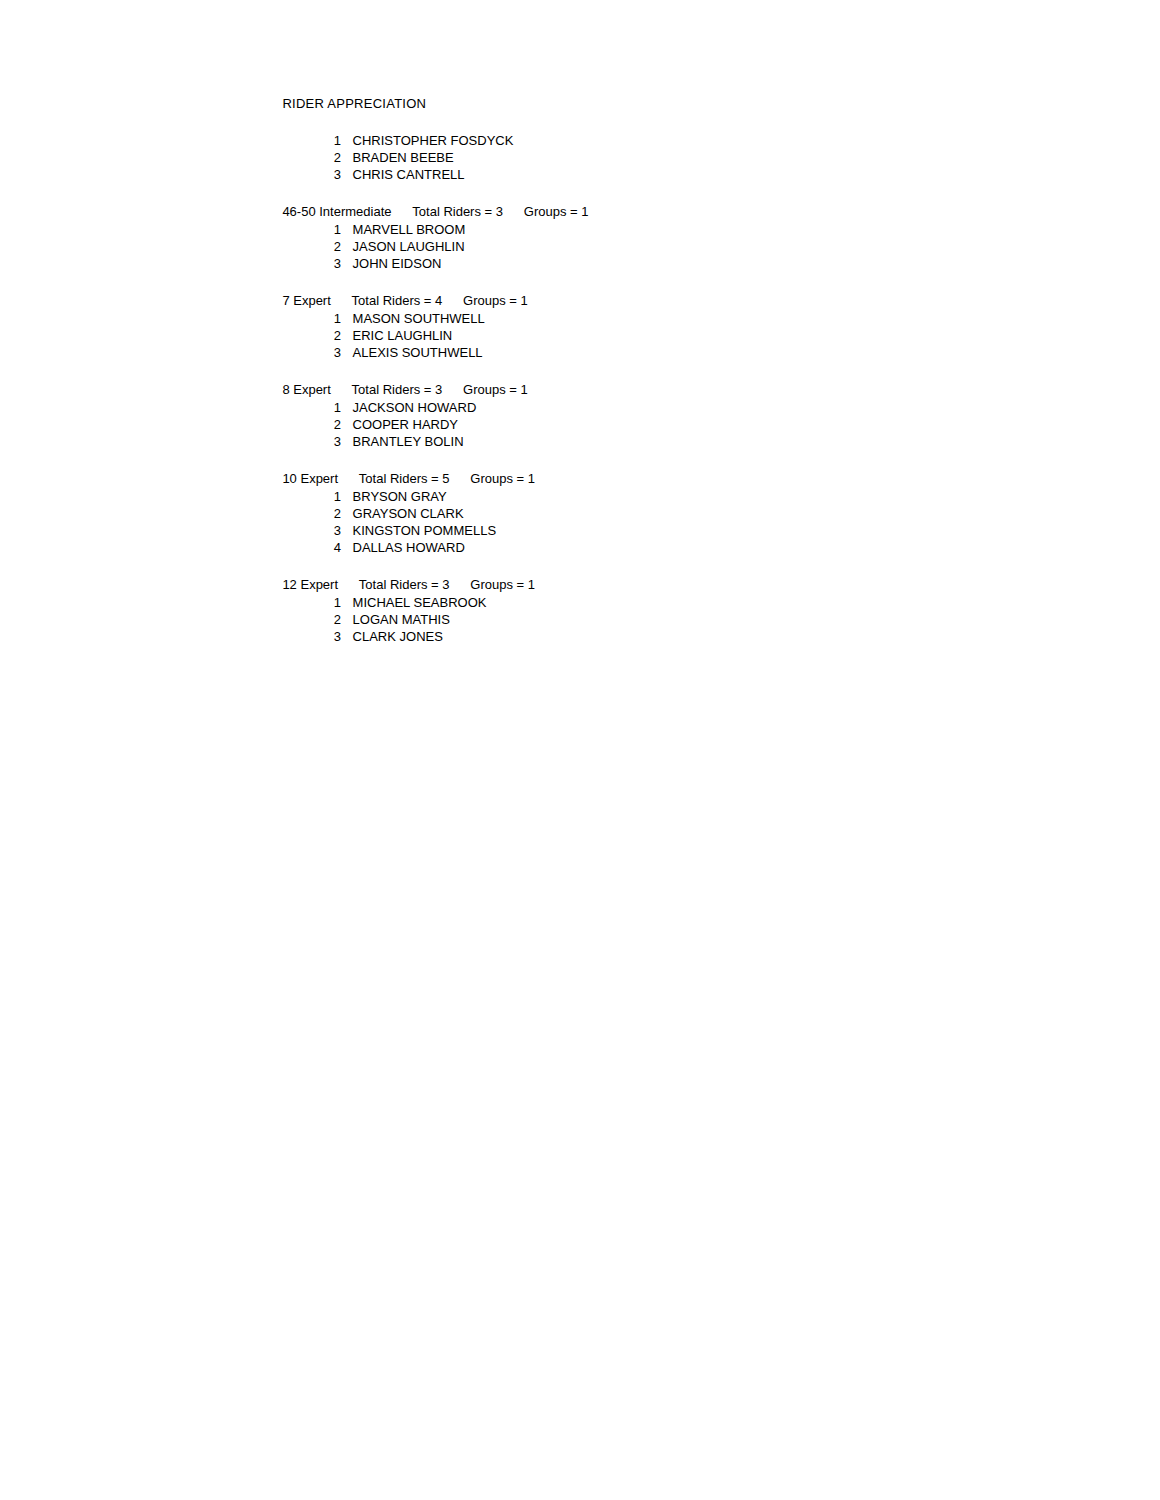RIDER APPRECIATION
1 CHRISTOPHER FOSDYCK
2 BRADEN BEEBE
3 CHRIS CANTRELL
46-50 Intermediate Total Riders = 3 Groups = 1
1 MARVELL BROOM
2 JASON LAUGHLIN
3 JOHN EIDSON
7 Expert Total Riders = 4 Groups = 1
1 MASON SOUTHWELL
2 ERIC LAUGHLIN
3 ALEXIS SOUTHWELL
8 Expert Total Riders = 3 Groups = 1
1 JACKSON HOWARD
2 COOPER HARDY
3 BRANTLEY BOLIN
10 Expert Total Riders = 5 Groups = 1
1 BRYSON GRAY
2 GRAYSON CLARK
3 KINGSTON POMMELLS
4 DALLAS HOWARD
12 Expert Total Riders = 3 Groups = 1
1 MICHAEL SEABROOK
2 LOGAN MATHIS
3 CLARK JONES